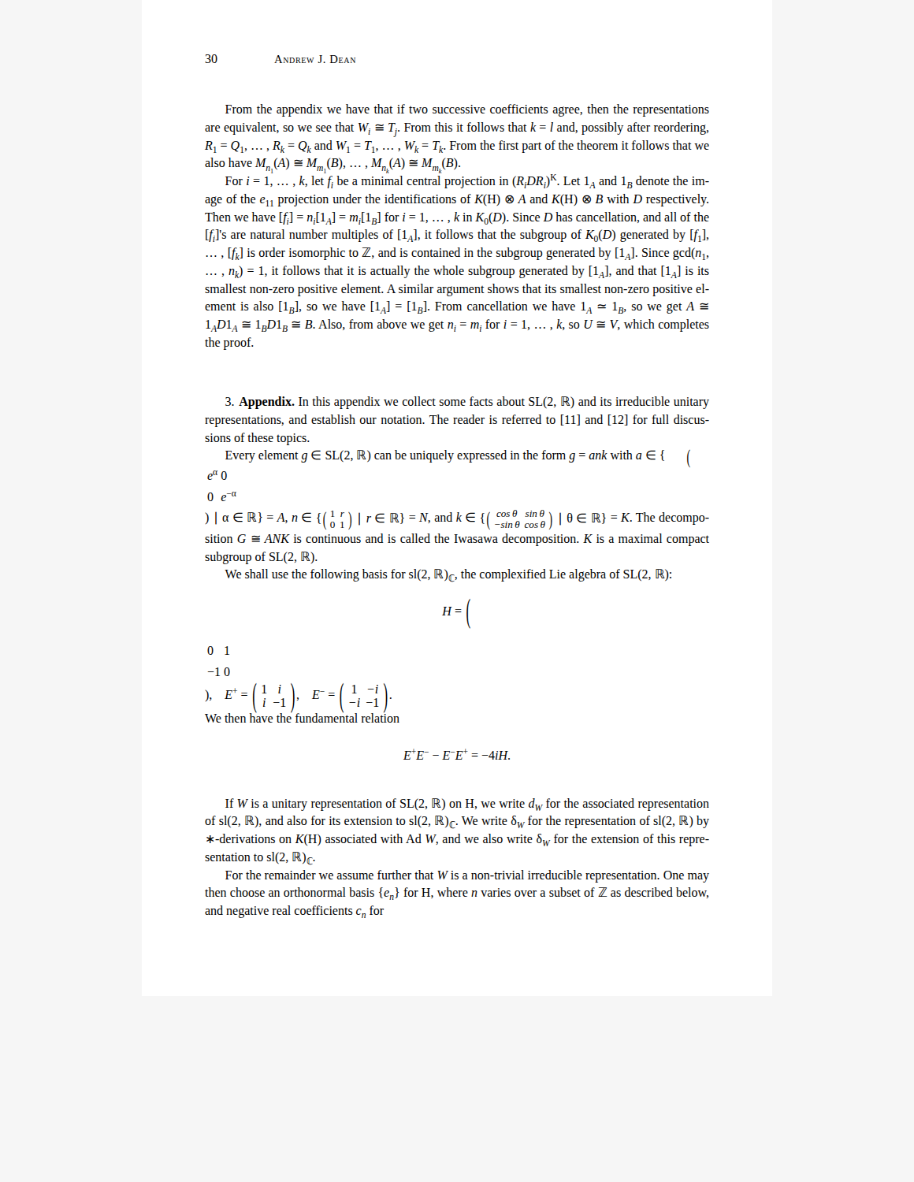30 Andrew J. Dean
From the appendix we have that if two successive coefficients agree, then the representations are equivalent, so we see that Wi ≅ Tj. From this it follows that k = l and, possibly after reordering, R1 = Q1, … , Rk = Qk and W1 = T1, … , Wk = Tk. From the first part of the theorem it follows that we also have Mn1(A) ≅ Mm1(B), … , Mnk(A) ≅ Mmk(B).
For i = 1, … , k, let fi be a minimal central projection in (RiDRi)K. Let 1A and 1B denote the image of the e11 projection under the identifications of K(H) ⊗ A and K(H) ⊗ B with D respectively. Then we have [fi] = ni[1A] = mi[1B] for i = 1, … , k in K0(D). Since D has cancellation, and all of the [fi]'s are natural number multiples of [1A], it follows that the subgroup of K0(D) generated by [f1], … , [fk] is order isomorphic to ℤ, and is contained in the subgroup generated by [1A]. Since gcd(n1, … , nk) = 1, it follows that it is actually the whole subgroup generated by [1A], and that [1A] is its smallest non-zero positive element. A similar argument shows that its smallest non-zero positive element is also [1B], so we have [1A] = [1B]. From cancellation we have 1A ≃ 1B, so we get A ≅ 1AD1A ≅ 1BD1B ≅ B. Also, from above we get ni = mi for i = 1, … , k, so U ≅ V, which completes the proof.
3. Appendix. In this appendix we collect some facts about SL(2, ℝ) and its irreducible unitary representations, and establish our notation. The reader is referred to [11] and [12] for full discussions of these topics.
Every element g ∈ SL(2, ℝ) can be uniquely expressed in the form g = ank with a ∈ {(
| e α | 0 |
| 0 | e −α |
) ∣ α ∈ ℝ} = A, n ∈ {(
| 1 | r |
| 0 | 1 |
) ∣ r ∈ ℝ} = N, and k ∈ {(
| cos θ | sin θ |
| −sin θ | cos θ |
) ∣ θ ∈ ℝ} = K. The decomposition G ≅ ANK is continuous and is called the Iwasawa decomposition. K is a maximal compact subgroup of SL(2, ℝ).
We shall use the following basis for sl(2, ℝ)ℂ, the complexified Lie algebra of SL(2, ℝ):
H = (
| 0 | 1 |
| −1 | 0 |
), E+ = (
| 1 | i |
| i | −1 |
), E− = (
| 1 | − i |
| − i | −1 |
).
We then have the fundamental relation
E+E− − E−E+ = −4iH.
If W is a unitary representation of SL(2, ℝ) on H, we write dW for the associated representation of sl(2, ℝ), and also for its extension to sl(2, ℝ)ℂ. We write δW for the representation of sl(2, ℝ) by ∗-derivations on K(H) associated with Ad W, and we also write δW for the extension of this representation to sl(2, ℝ)ℂ.
For the remainder we assume further that W is a non-trivial irreducible representation. One may then choose an orthonormal basis {en} for H, where n varies over a subset of ℤ as described below, and negative real coefficients cn for